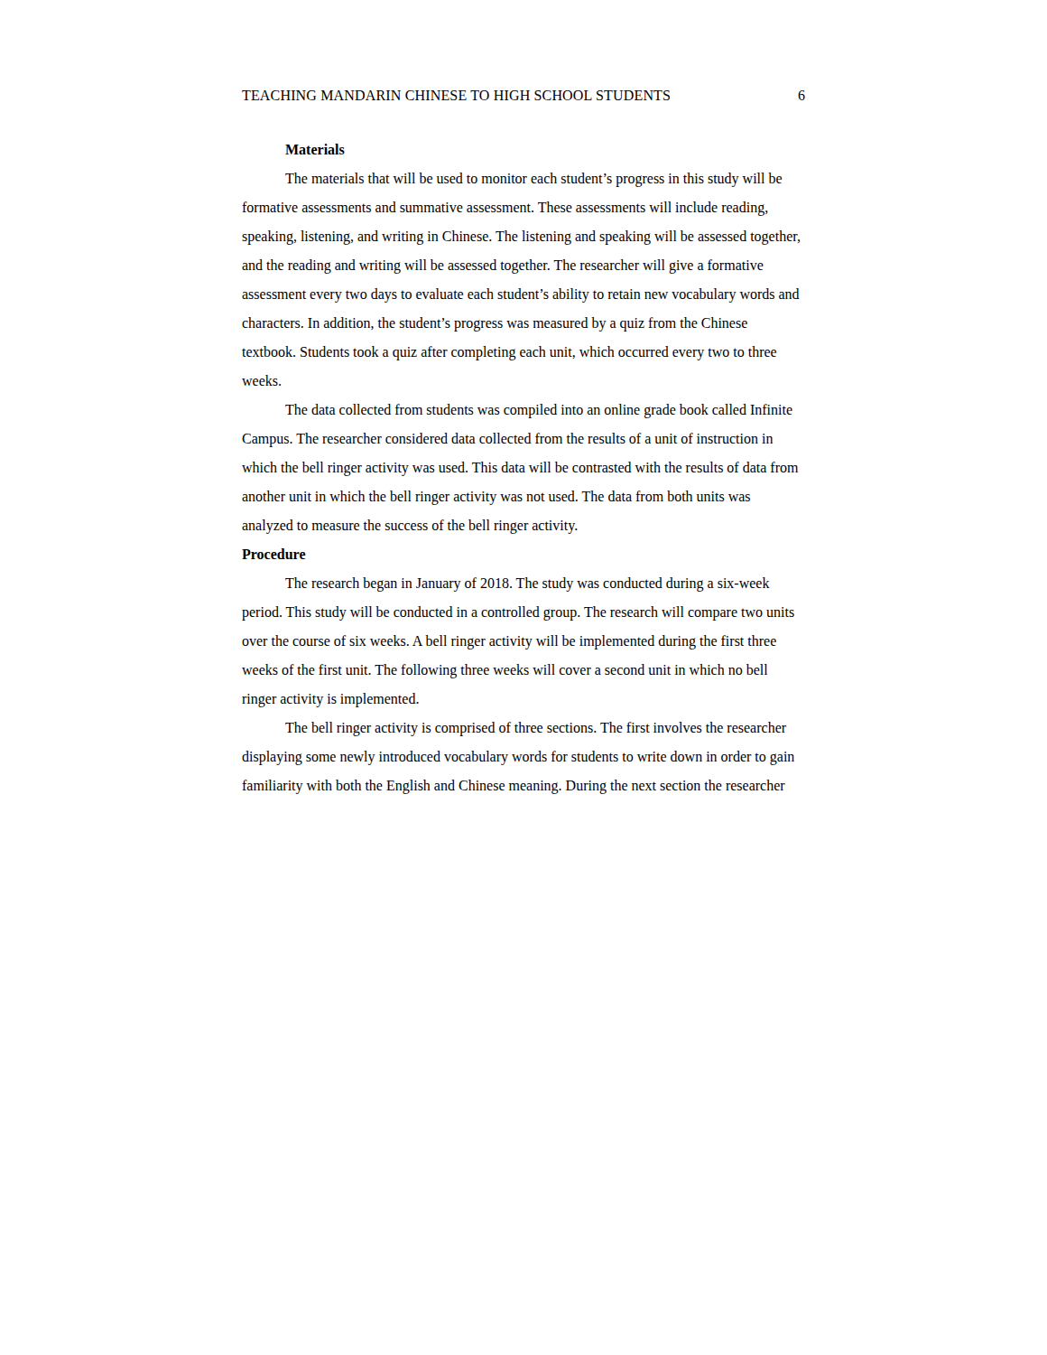Teaching Mandarin Chinese to High School Students 6
Materials
The materials that will be used to monitor each student’s progress in this study will be formative assessments and summative assessment. These assessments will include reading, speaking, listening, and writing in Chinese. The listening and speaking will be assessed together, and the reading and writing will be assessed together. The researcher will give a formative assessment every two days to evaluate each student’s ability to retain new vocabulary words and characters. In addition, the student’s progress was measured by a quiz from the Chinese textbook. Students took a quiz after completing each unit, which occurred every two to three weeks.
The data collected from students was compiled into an online grade book called Infinite Campus. The researcher considered data collected from the results of a unit of instruction in which the bell ringer activity was used. This data will be contrasted with the results of data from another unit in which the bell ringer activity was not used. The data from both units was analyzed to measure the success of the bell ringer activity.
Procedure
The research began in January of 2018. The study was conducted during a six-week period. This study will be conducted in a controlled group. The research will compare two units over the course of six weeks. A bell ringer activity will be implemented during the first three weeks of the first unit. The following three weeks will cover a second unit in which no bell ringer activity is implemented.
The bell ringer activity is comprised of three sections. The first involves the researcher displaying some newly introduced vocabulary words for students to write down in order to gain familiarity with both the English and Chinese meaning. During the next section the researcher